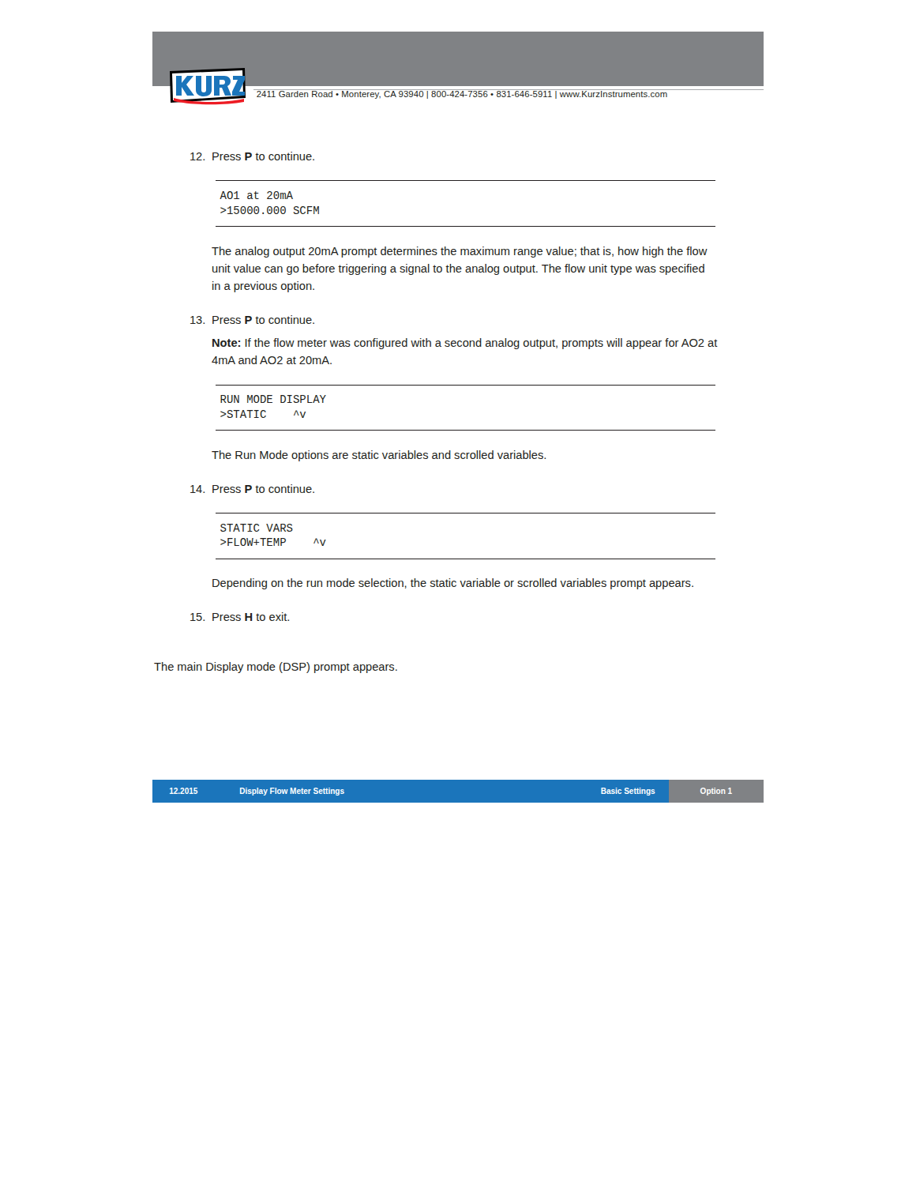2411 Garden Road • Monterey, CA 93940 | 800-424-7356 • 831-646-5911 | www.KurzInstruments.com
Press P to continue.
AO1 at 20mA >15000.000 SCFM
The analog output 20mA prompt determines the maximum range value; that is, how high the flow unit value can go before triggering a signal to the analog output. The flow unit type was specified in a previous option.
Press P to continue.
Note: If the flow meter was configured with a second analog output, prompts will appear for AO2 at 4mA and AO2 at 20mA.
RUN MODE DISPLAY >STATIC ^v
The Run Mode options are static variables and scrolled variables.
Press P to continue.
STATIC VARS >FLOW+TEMP ^v
Depending on the run mode selection, the static variable or scrolled variables prompt appears.
Press H to exit.
The main Display mode (DSP) prompt appears.
12.2015 Display Flow Meter Settings
Basic Settings
Option 1